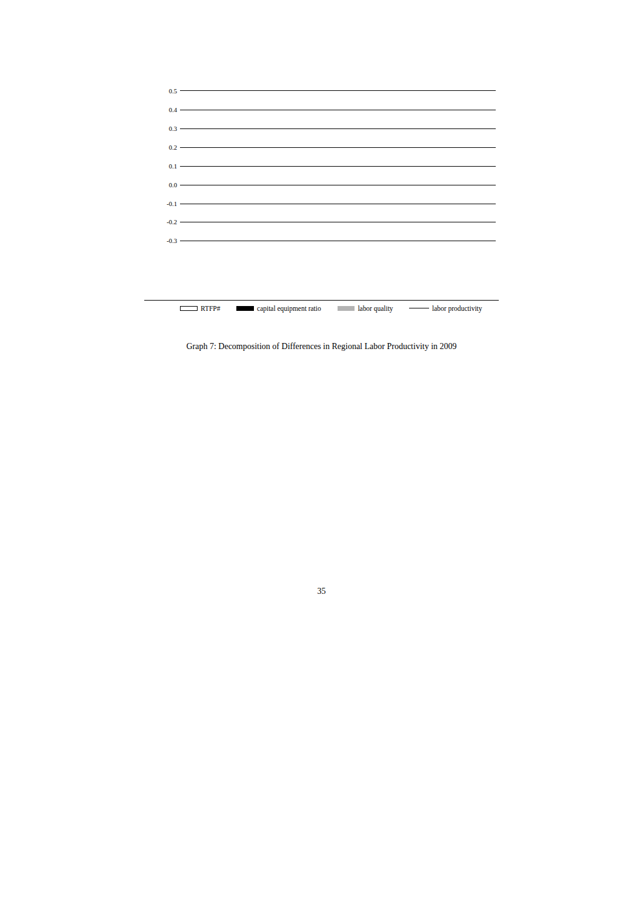0.5
0.4
0.3
0.2
0.1
0.0
-0.1
-0.2
-0.3
RTFP# capital equipment ratio labor quality labor productivity
Graph 7: Decomposition of Differences in Regional Labor Productivity in 2009
35